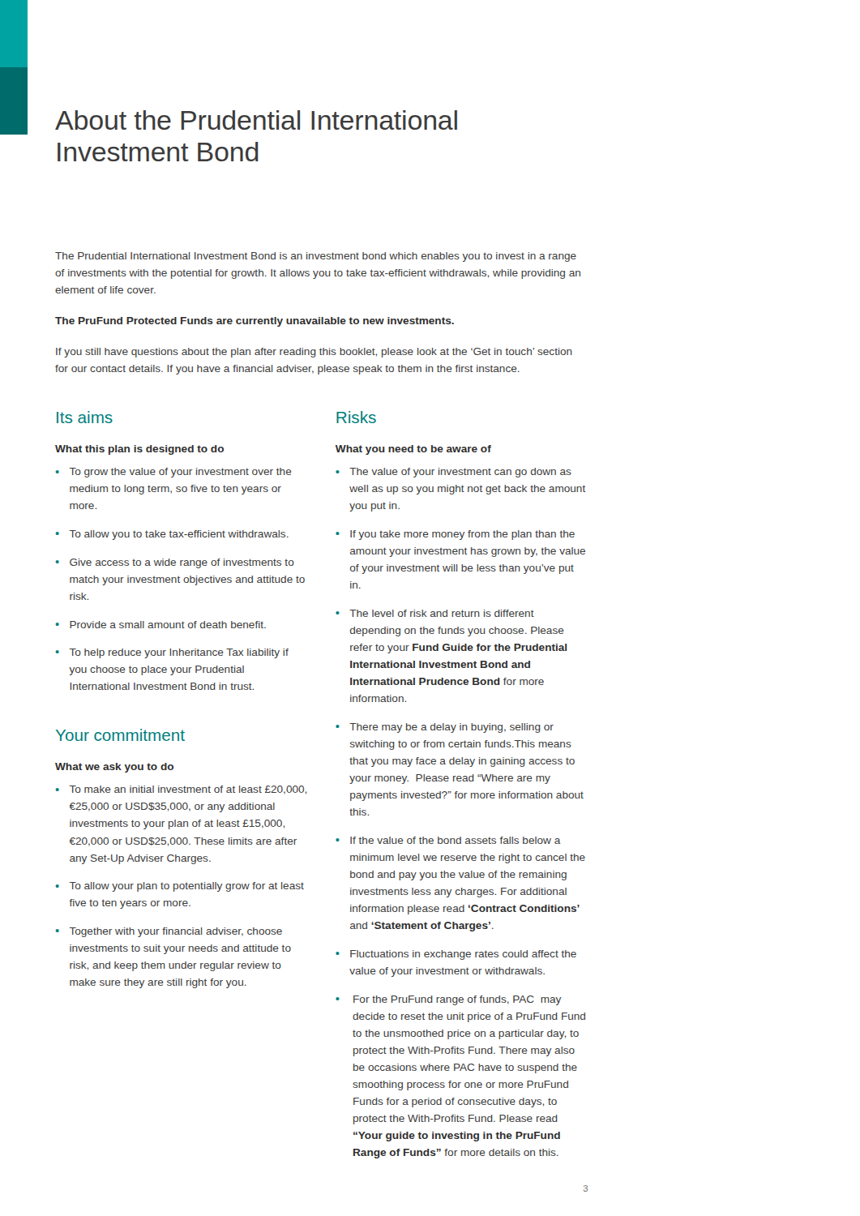About the Prudential International Investment Bond
The Prudential International Investment Bond is an investment bond which enables you to invest in a range of investments with the potential for growth. It allows you to take tax-efficient withdrawals, while providing an element of life cover.
The PruFund Protected Funds are currently unavailable to new investments.
If you still have questions about the plan after reading this booklet, please look at the ‘Get in touch’ section for our contact details. If you have a financial adviser, please speak to them in the first instance.
Its aims
What this plan is designed to do
To grow the value of your investment over the medium to long term, so five to ten years or more.
To allow you to take tax-efficient withdrawals.
Give access to a wide range of investments to match your investment objectives and attitude to risk.
Provide a small amount of death benefit.
To help reduce your Inheritance Tax liability if you choose to place your Prudential International Investment Bond in trust.
Your commitment
What we ask you to do
To make an initial investment of at least £20,000, €25,000 or USD$35,000, or any additional investments to your plan of at least £15,000, €20,000 or USD$25,000. These limits are after any Set-Up Adviser Charges.
To allow your plan to potentially grow for at least five to ten years or more.
Together with your financial adviser, choose investments to suit your needs and attitude to risk, and keep them under regular review to make sure they are still right for you.
Risks
What you need to be aware of
The value of your investment can go down as well as up so you might not get back the amount you put in.
If you take more money from the plan than the amount your investment has grown by, the value of your investment will be less than you’ve put in.
The level of risk and return is different depending on the funds you choose. Please refer to your Fund Guide for the Prudential International Investment Bond and International Prudence Bond for more information.
There may be a delay in buying, selling or switching to or from certain funds.This means that you may face a delay in gaining access to your money. Please read “Where are my payments invested?” for more information about this.
If the value of the bond assets falls below a minimum level we reserve the right to cancel the bond and pay you the value of the remaining investments less any charges. For additional information please read ‘Contract Conditions’ and ‘Statement of Charges’.
Fluctuations in exchange rates could affect the value of your investment or withdrawals.
For the PruFund range of funds, PAC may decide to reset the unit price of a PruFund Fund to the unsmoothed price on a particular day, to protect the With-Profits Fund. There may also be occasions where PAC have to suspend the smoothing process for one or more PruFund Funds for a period of consecutive days, to protect the With-Profits Fund. Please read “Your guide to investing in the PruFund Range of Funds” for more details on this.
3